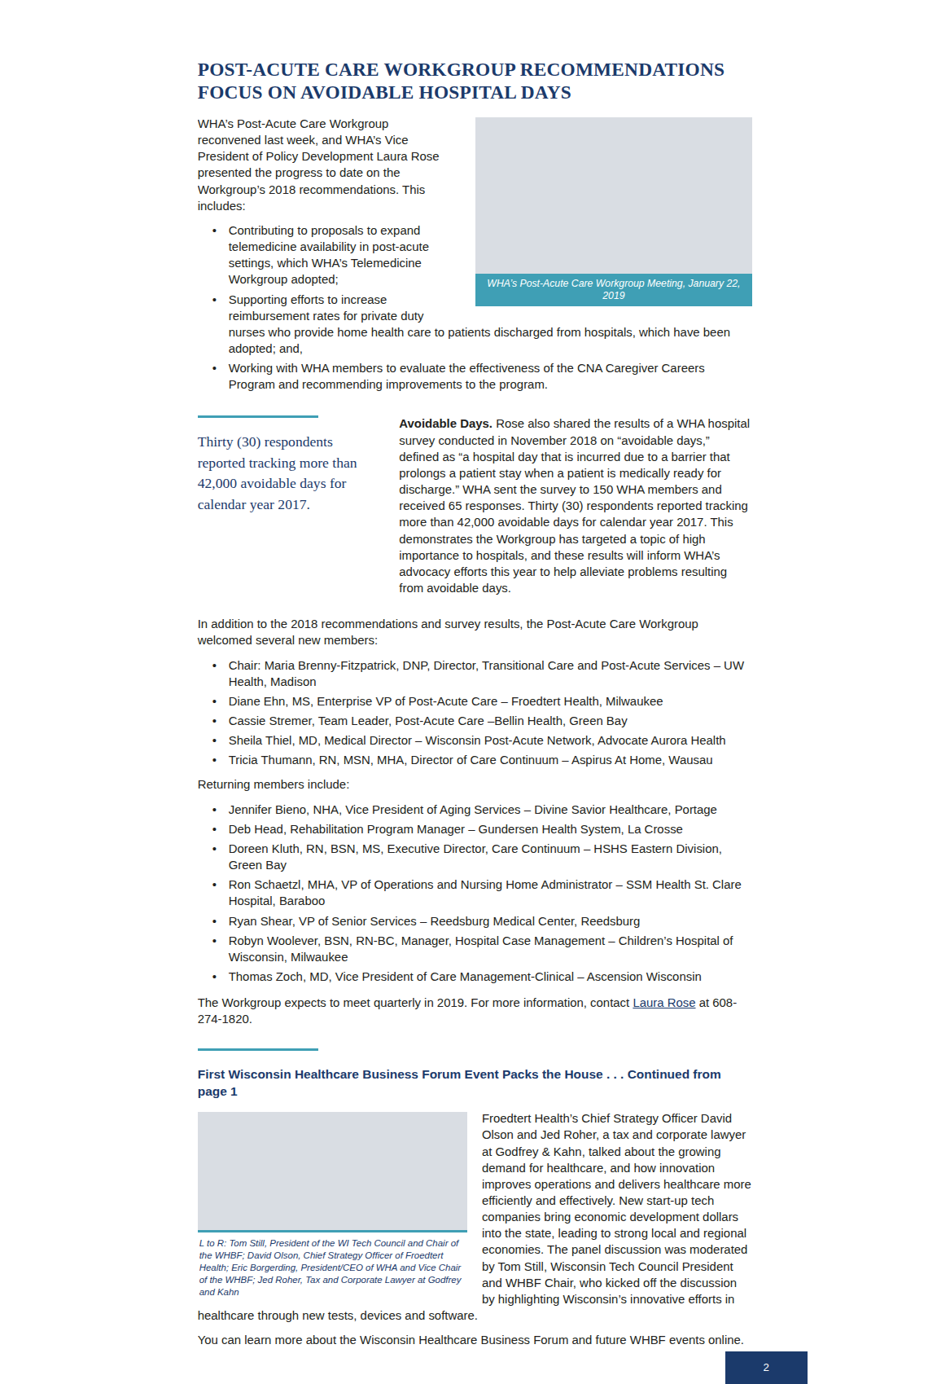Post-Acute Care Workgroup Recommendations Focus on Avoidable Hospital Days
WHA’s Post-Acute Care Workgroup Meeting, January 22, 2019
WHA’s Post-Acute Care Workgroup reconvened last week, and WHA’s Vice President of Policy Development Laura Rose presented the progress to date on the Workgroup’s 2018 recommendations. This includes:
Contributing to proposals to expand telemedicine availability in post-acute settings, which WHA’s Telemedicine Workgroup adopted;
Supporting efforts to increase reimbursement rates for private duty nurses who provide home health care to patients discharged from hospitals, which have been adopted; and,
Working with WHA members to evaluate the effectiveness of the CNA Caregiver Careers Program and recommending improvements to the program.
Thirty (30) respondents reported tracking more than 42,000 avoidable days for calendar year 2017.
Avoidable Days. Rose also shared the results of a WHA hospital survey conducted in November 2018 on “avoidable days,” defined as “a hospital day that is incurred due to a barrier that prolongs a patient stay when a patient is medically ready for discharge.” WHA sent the survey to 150 WHA members and received 65 responses. Thirty (30) respondents reported tracking more than 42,000 avoidable days for calendar year 2017. This demonstrates the Workgroup has targeted a topic of high importance to hospitals, and these results will inform WHA’s advocacy efforts this year to help alleviate problems resulting from avoidable days.
In addition to the 2018 recommendations and survey results, the Post-Acute Care Workgroup welcomed several new members:
Chair: Maria Brenny-Fitzpatrick, DNP, Director, Transitional Care and Post-Acute Services – UW Health, Madison
Diane Ehn, MS, Enterprise VP of Post-Acute Care – Froedtert Health, Milwaukee
Cassie Stremer, Team Leader, Post-Acute Care –Bellin Health, Green Bay
Sheila Thiel, MD, Medical Director – Wisconsin Post-Acute Network, Advocate Aurora Health
Tricia Thumann, RN, MSN, MHA, Director of Care Continuum – Aspirus At Home, Wausau
Returning members include:
Jennifer Bieno, NHA, Vice President of Aging Services – Divine Savior Healthcare, Portage
Deb Head, Rehabilitation Program Manager – Gundersen Health System, La Crosse
Doreen Kluth, RN, BSN, MS, Executive Director, Care Continuum – HSHS Eastern Division, Green Bay
Ron Schaetzl, MHA, VP of Operations and Nursing Home Administrator – SSM Health St. Clare Hospital, Baraboo
Ryan Shear, VP of Senior Services – Reedsburg Medical Center, Reedsburg
Robyn Woolever, BSN, RN-BC, Manager, Hospital Case Management – Children’s Hospital of Wisconsin, Milwaukee
Thomas Zoch, MD, Vice President of Care Management-Clinical – Ascension Wisconsin
The Workgroup expects to meet quarterly in 2019. For more information, contact Laura Rose at 608-274-1820.
First Wisconsin Healthcare Business Forum Event Packs the House . . . Continued from page 1
L to R: Tom Still, President of the WI Tech Council and Chair of the WHBF; David Olson, Chief Strategy Officer of Froedtert Health; Eric Borgerding, President/CEO of WHA and Vice Chair of the WHBF; Jed Roher, Tax and Corporate Lawyer at Godfrey and Kahn
Froedtert Health’s Chief Strategy Officer David Olson and Jed Roher, a tax and corporate lawyer at Godfrey & Kahn, talked about the growing demand for healthcare, and how innovation improves operations and delivers healthcare more efficiently and effectively. New start-up tech companies bring economic development dollars into the state, leading to strong local and regional economies. The panel discussion was moderated by Tom Still, Wisconsin Tech Council President and WHBF Chair, who kicked off the discussion by highlighting Wisconsin’s innovative efforts in healthcare through new tests, devices and software.
You can learn more about the Wisconsin Healthcare Business Forum and future WHBF events online.
2